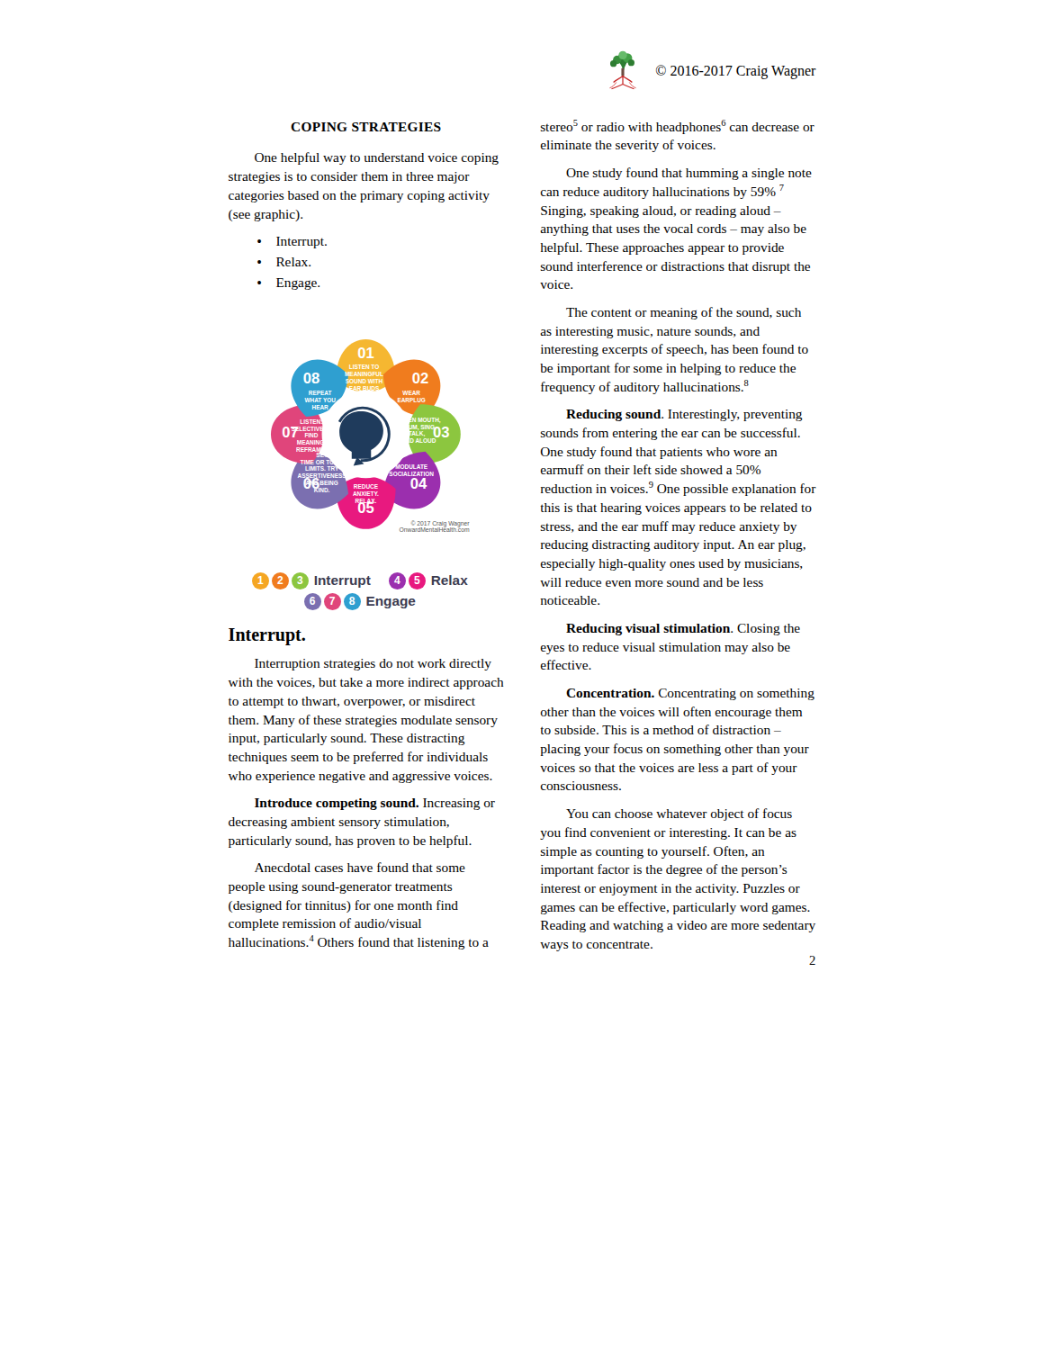© 2016-2017 Craig Wagner
Coping Strategies
One helpful way to understand voice coping strategies is to consider them in three major categories based on the primary coping activity (see graphic).
Interrupt.
Relax.
Engage.
01 02 03 04 05 06 07 08 LISTEN TO MEANINGFUL SOUND WITH EAR BUDS WEAR EARPLUG OPEN MOUTH, HUM, SING, TALK, READ ALOUD MODULATE SOCIALIZATION REDUCE ANXIETY. RELAX. SET TIME OR TOPIC LIMITS. TRY ASSERTIVENESS AND BEING KIND. LISTEN: SELECTIVELY, FIND MEANING, REFRAME. REPEAT WHAT YOU HEAR © 2017 Craig Wagner OnwardMentalHealth.com
123 Interrupt 45 Relax
678 Engage
Interrupt.
Interruption strategies do not work directly with the voices, but take a more indirect approach to attempt to thwart, overpower, or misdirect them. Many of these strategies modulate sensory input, particularly sound. These distracting techniques seem to be preferred for individuals who experience negative and aggressive voices.
Introduce competing sound. Increasing or decreasing ambient sensory stimulation, particularly sound, has proven to be helpful.
Anecdotal cases have found that some people using sound-generator treatments (designed for tinnitus) for one month find complete remission of audio/visual hallucinations.4 Others found that listening to a stereo5 or radio with headphones6 can decrease or eliminate the severity of voices.
One study found that humming a single note can reduce auditory hallucinations by 59% 7 Singing, speaking aloud, or reading aloud – anything that uses the vocal cords – may also be helpful. These approaches appear to provide sound interference or distractions that disrupt the voice.
The content or meaning of the sound, such as interesting music, nature sounds, and interesting excerpts of speech, has been found to be important for some in helping to reduce the frequency of auditory hallucinations.8
Reducing sound. Interestingly, preventing sounds from entering the ear can be successful. One study found that patients who wore an earmuff on their left side showed a 50% reduction in voices.9 One possible explanation for this is that hearing voices appears to be related to stress, and the ear muff may reduce anxiety by reducing distracting auditory input. An ear plug, especially high-quality ones used by musicians, will reduce even more sound and be less noticeable.
Reducing visual stimulation. Closing the eyes to reduce visual stimulation may also be effective.
Concentration. Concentrating on something other than the voices will often encourage them to subside. This is a method of distraction – placing your focus on something other than your voices so that the voices are less a part of your consciousness.
You can choose whatever object of focus you find convenient or interesting. It can be as simple as counting to yourself. Often, an important factor is the degree of the person’s interest or enjoyment in the activity. Puzzles or games can be effective, particularly word games. Reading and watching a video are more sedentary ways to concentrate.
2